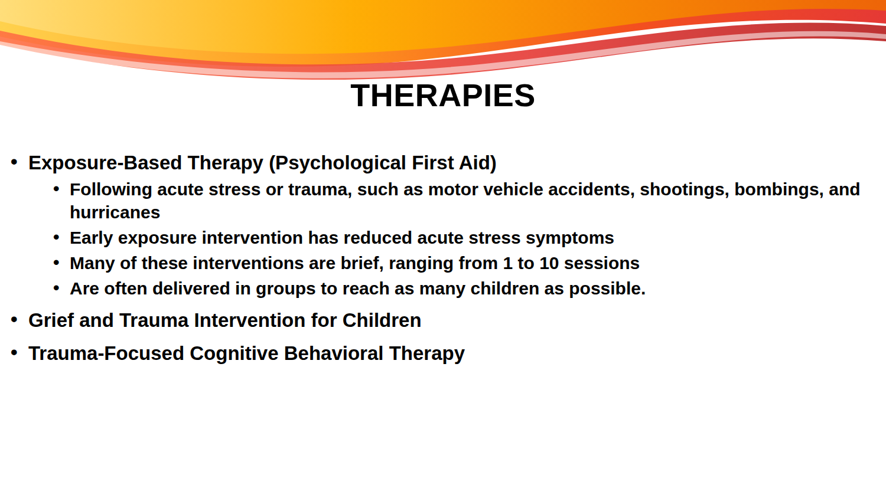Therapies
Exposure-Based Therapy (Psychological First Aid)
Following acute stress or trauma, such as motor vehicle accidents, shootings, bombings, and hurricanes
Early exposure intervention has reduced acute stress symptoms
Many of these interventions are brief, ranging from 1 to 10 sessions
Are often delivered in groups to reach as many children as possible.
Grief and Trauma Intervention for Children
Trauma-Focused Cognitive Behavioral Therapy